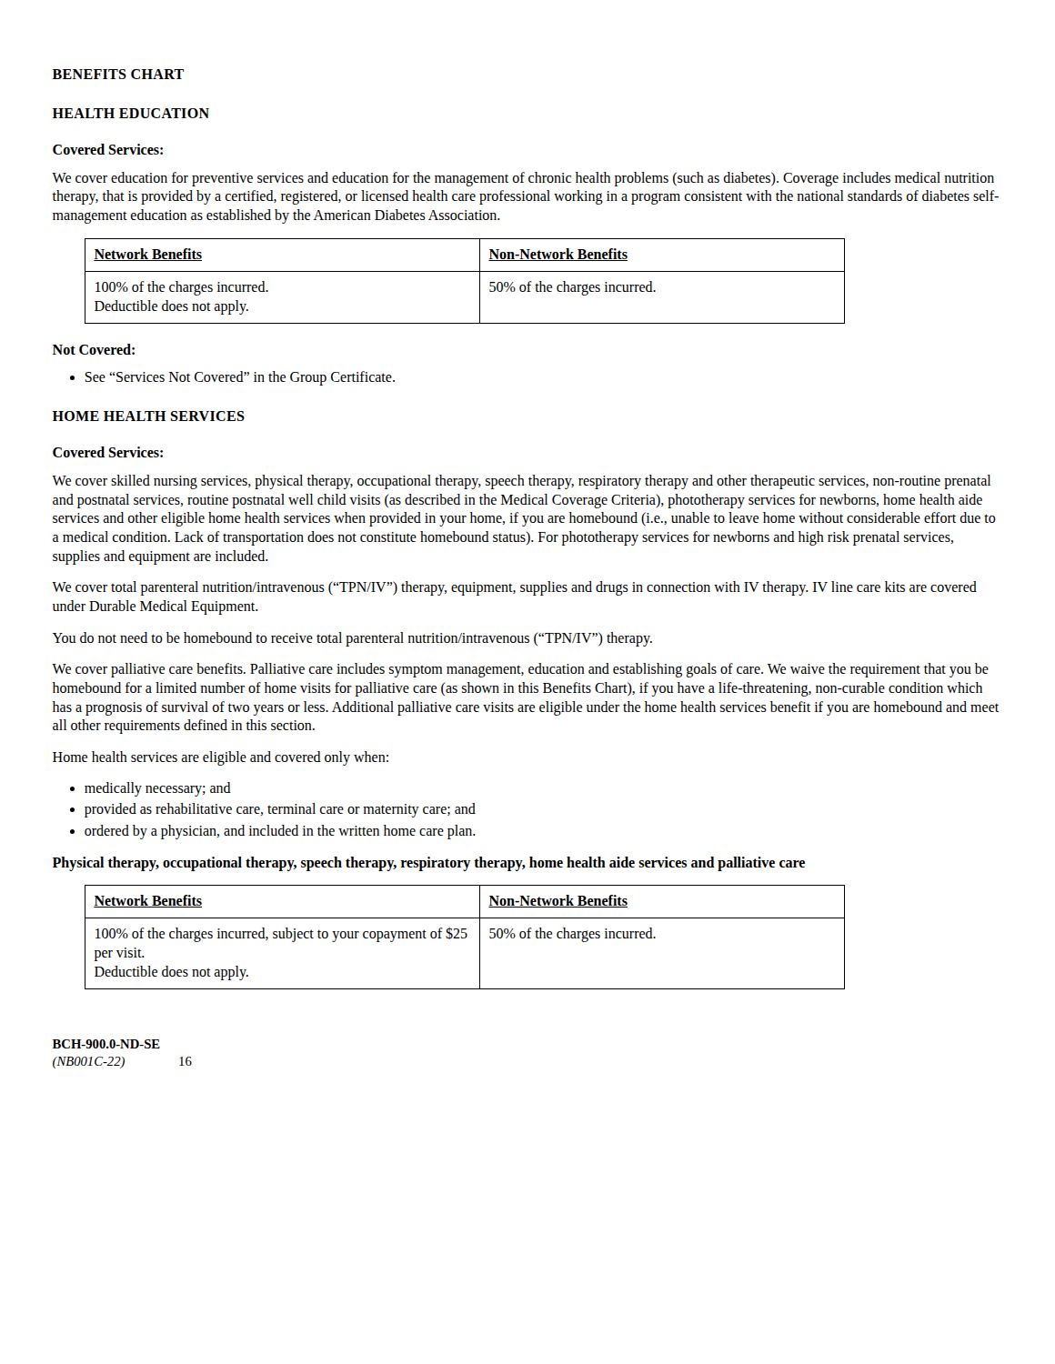BENEFITS CHART
HEALTH EDUCATION
Covered Services:
We cover education for preventive services and education for the management of chronic health problems (such as diabetes). Coverage includes medical nutrition therapy, that is provided by a certified, registered, or licensed health care professional working in a program consistent with the national standards of diabetes self-management education as established by the American Diabetes Association.
| Network Benefits | Non-Network Benefits |
| --- | --- |
| 100% of the charges incurred. Deductible does not apply. | 50% of the charges incurred. |
Not Covered:
See “Services Not Covered” in the Group Certificate.
HOME HEALTH SERVICES
Covered Services:
We cover skilled nursing services, physical therapy, occupational therapy, speech therapy, respiratory therapy and other therapeutic services, non-routine prenatal and postnatal services, routine postnatal well child visits (as described in the Medical Coverage Criteria), phototherapy services for newborns, home health aide services and other eligible home health services when provided in your home, if you are homebound (i.e., unable to leave home without considerable effort due to a medical condition. Lack of transportation does not constitute homebound status). For phototherapy services for newborns and high risk prenatal services, supplies and equipment are included.
We cover total parenteral nutrition/intravenous (“TPN/IV”) therapy, equipment, supplies and drugs in connection with IV therapy. IV line care kits are covered under Durable Medical Equipment.
You do not need to be homebound to receive total parenteral nutrition/intravenous (“TPN/IV”) therapy.
We cover palliative care benefits. Palliative care includes symptom management, education and establishing goals of care. We waive the requirement that you be homebound for a limited number of home visits for palliative care (as shown in this Benefits Chart), if you have a life-threatening, non-curable condition which has a prognosis of survival of two years or less. Additional palliative care visits are eligible under the home health services benefit if you are homebound and meet all other requirements defined in this section.
Home health services are eligible and covered only when:
medically necessary; and
provided as rehabilitative care, terminal care or maternity care; and
ordered by a physician, and included in the written home care plan.
Physical therapy, occupational therapy, speech therapy, respiratory therapy, home health aide services and palliative care
| Network Benefits | Non-Network Benefits |
| --- | --- |
| 100% of the charges incurred, subject to your copayment of $25 per visit. Deductible does not apply. | 50% of the charges incurred. |
BCH-900.0-ND-SE
(NB001C-22) 16